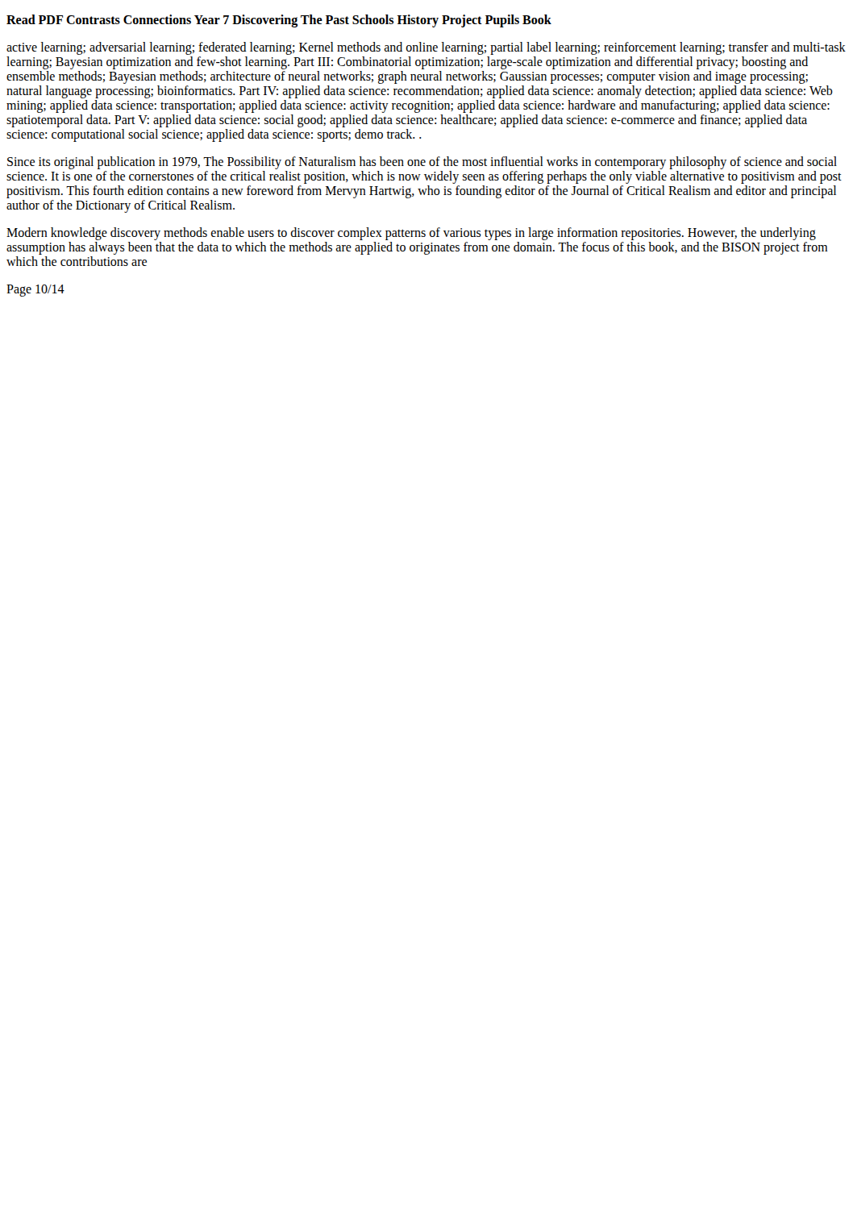Read PDF Contrasts Connections Year 7 Discovering The Past Schools History Project Pupils Book
active learning; adversarial learning; federated learning; Kernel methods and online learning; partial label learning; reinforcement learning; transfer and multi-task learning; Bayesian optimization and few-shot learning. Part III: Combinatorial optimization; large-scale optimization and differential privacy; boosting and ensemble methods; Bayesian methods; architecture of neural networks; graph neural networks; Gaussian processes; computer vision and image processing; natural language processing; bioinformatics. Part IV: applied data science: recommendation; applied data science: anomaly detection; applied data science: Web mining; applied data science: transportation; applied data science: activity recognition; applied data science: hardware and manufacturing; applied data science: spatiotemporal data. Part V: applied data science: social good; applied data science: healthcare; applied data science: e-commerce and finance; applied data science: computational social science; applied data science: sports; demo track. .
Since its original publication in 1979, The Possibility of Naturalism has been one of the most influential works in contemporary philosophy of science and social science. It is one of the cornerstones of the critical realist position, which is now widely seen as offering perhaps the only viable alternative to positivism and post positivism. This fourth edition contains a new foreword from Mervyn Hartwig, who is founding editor of the Journal of Critical Realism and editor and principal author of the Dictionary of Critical Realism.
Modern knowledge discovery methods enable users to discover complex patterns of various types in large information repositories. However, the underlying assumption has always been that the data to which the methods are applied to originates from one domain. The focus of this book, and the BISON project from which the contributions are
Page 10/14